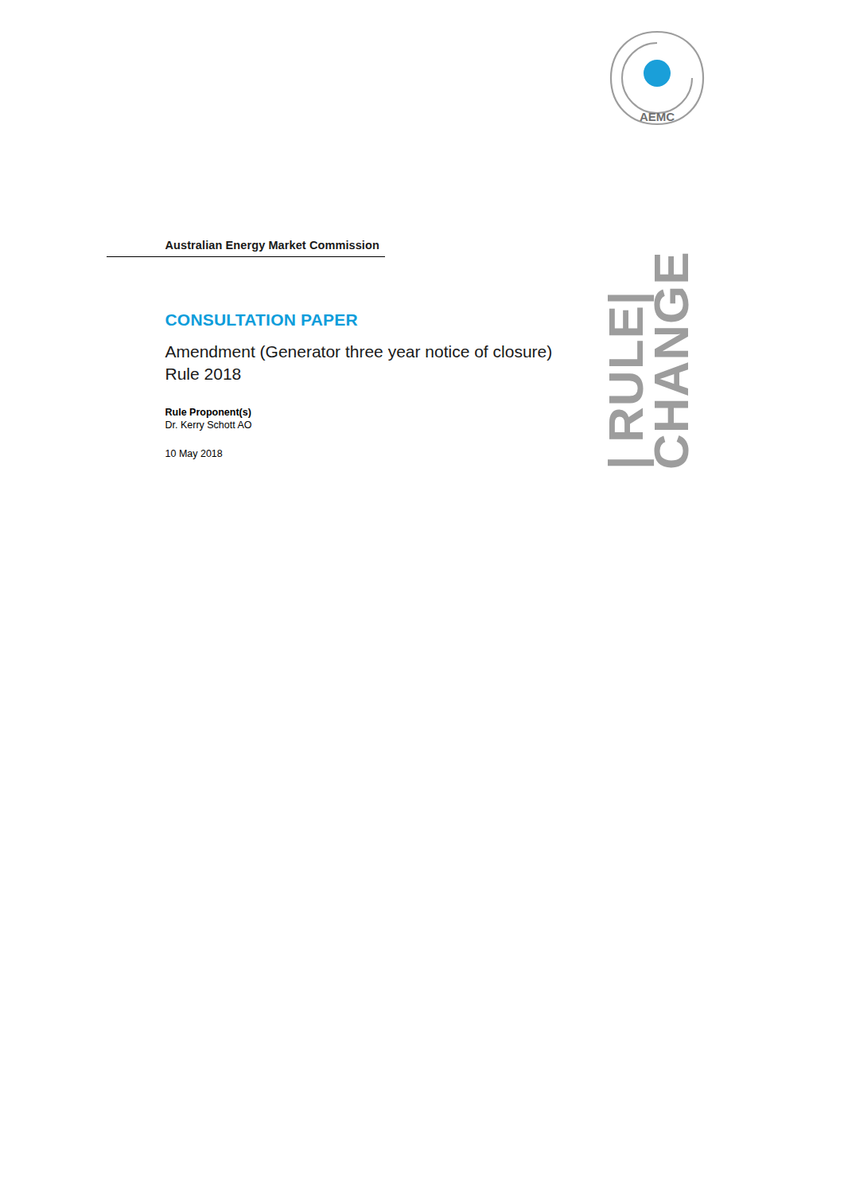AEMC
|RULE| CHANGE
Australian Energy Market Commission
CONSULTATION PAPER
Amendment (Generator three year notice of closure) Rule 2018
Rule Proponent(s)
Dr. Kerry Schott AO
10 May 2018